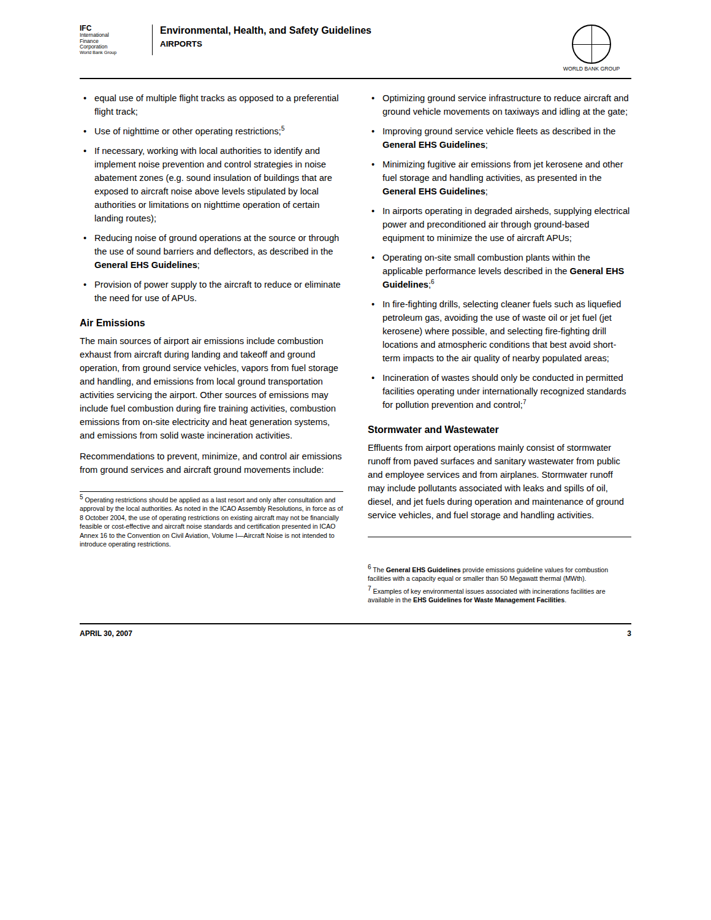IFC
International
Finance
Corporation
World Bank Group
Environmental, Health, and Safety Guidelines
AIRPORTS
WORLD BANK GROUP
equal use of multiple flight tracks as opposed to a preferential flight track;
Use of nighttime or other operating restrictions;5
If necessary, working with local authorities to identify and implement noise prevention and control strategies in noise abatement zones (e.g. sound insulation of buildings that are exposed to aircraft noise above levels stipulated by local authorities or limitations on nighttime operation of certain landing routes);
Reducing noise of ground operations at the source or through the use of sound barriers and deflectors, as described in the General EHS Guidelines;
Provision of power supply to the aircraft to reduce or eliminate the need for use of APUs.
Air Emissions
The main sources of airport air emissions include combustion exhaust from aircraft during landing and takeoff and ground operation, from ground service vehicles, vapors from fuel storage and handling, and emissions from local ground transportation activities servicing the airport. Other sources of emissions may include fuel combustion during fire training activities, combustion emissions from on-site electricity and heat generation systems, and emissions from solid waste incineration activities.
Recommendations to prevent, minimize, and control air emissions from ground services and aircraft ground movements include:
5 Operating restrictions should be applied as a last resort and only after consultation and approval by the local authorities. As noted in the ICAO Assembly Resolutions, in force as of 8 October 2004, the use of operating restrictions on existing aircraft may not be financially feasible or cost-effective and aircraft noise standards and certification presented in ICAO Annex 16 to the Convention on Civil Aviation, Volume I—Aircraft Noise is not intended to introduce operating restrictions.
Optimizing ground service infrastructure to reduce aircraft and ground vehicle movements on taxiways and idling at the gate;
Improving ground service vehicle fleets as described in the General EHS Guidelines;
Minimizing fugitive air emissions from jet kerosene and other fuel storage and handling activities, as presented in the General EHS Guidelines;
In airports operating in degraded airsheds, supplying electrical power and preconditioned air through ground-based equipment to minimize the use of aircraft APUs;
Operating on-site small combustion plants within the applicable performance levels described in the General EHS Guidelines;6
In fire-fighting drills, selecting cleaner fuels such as liquefied petroleum gas, avoiding the use of waste oil or jet fuel (jet kerosene) where possible, and selecting fire-fighting drill locations and atmospheric conditions that best avoid short-term impacts to the air quality of nearby populated areas;
Incineration of wastes should only be conducted in permitted facilities operating under internationally recognized standards for pollution prevention and control;7
Stormwater and Wastewater
Effluents from airport operations mainly consist of stormwater runoff from paved surfaces and sanitary wastewater from public and employee services and from airplanes. Stormwater runoff may include pollutants associated with leaks and spills of oil, diesel, and jet fuels during operation and maintenance of ground service vehicles, and fuel storage and handling activities.
6 The General EHS Guidelines provide emissions guideline values for combustion facilities with a capacity equal or smaller than 50 Megawatt thermal (MWth).
7 Examples of key environmental issues associated with incinerations facilities are available in the EHS Guidelines for Waste Management Facilities.
APRIL 30, 2007
3